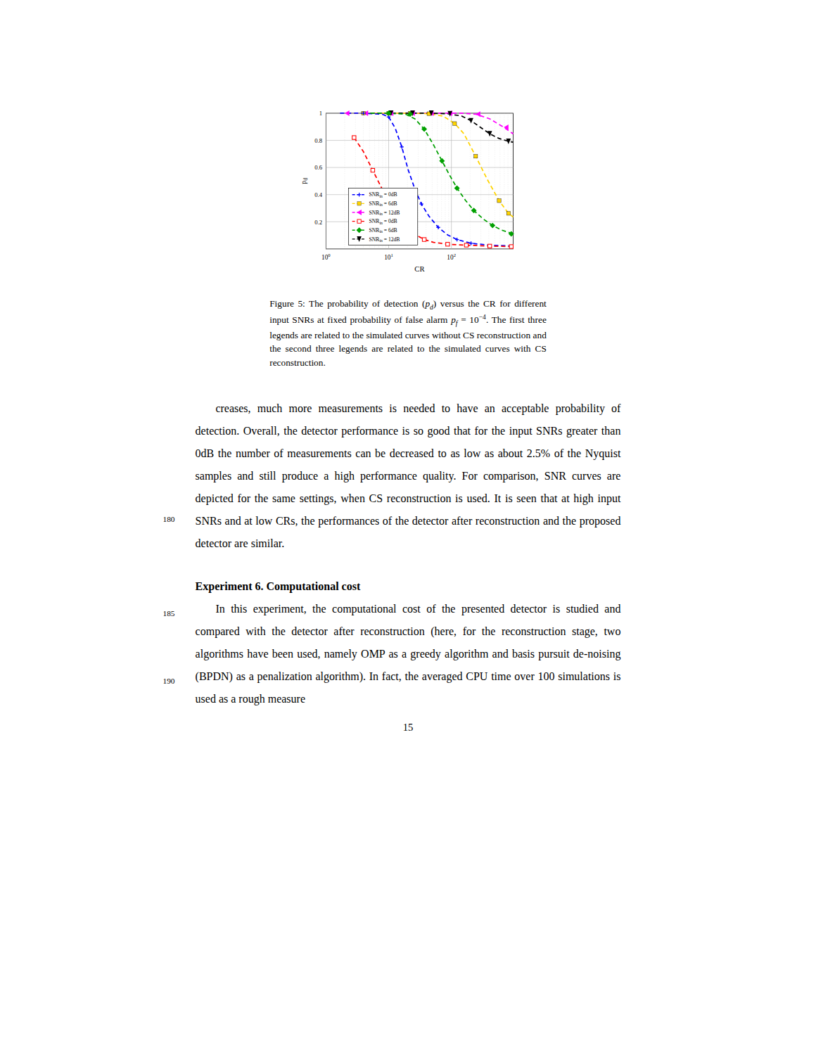1 0.8 0.6 0.4 0.2 100 101 102 CR pd SNRin = 0dB SNRin = 6dB SNRin = 12dB SNRin = 0dB SNRin = 6dB SNRin = 12dB
Figure 5: The probability of detection (pd) versus the CR for different input SNRs at fixed probability of false alarm pf = 10−4. The first three legends are related to the simulated curves without CS reconstruction and the second three legends are related to the simulated curves with CS reconstruction.
creases, much more measurements is needed to have an acceptable probability of detection. Overall, the detector performance is so good that for the input SNRs greater than 0dB the number of measurements can be decreased to as low as about 2.5% of the Nyquist samples and still produce a high performance quality. For comparison, SNR curves are depicted for the same settings, when CS reconstruction is used. It is seen that at high input SNRs and at low CRs, the performances of the detector after reconstruction and the proposed detector are similar.
180
Experiment 6. Computational cost
185
In this experiment, the computational cost of the presented detector is studied and compared with the detector after reconstruction (here, for the reconstruction stage, two algorithms have been used, namely OMP as a greedy algorithm and basis pursuit de-noising (BPDN) as a penalization algorithm). In fact, the averaged CPU time over 100 simulations is used as a rough measure
190
15